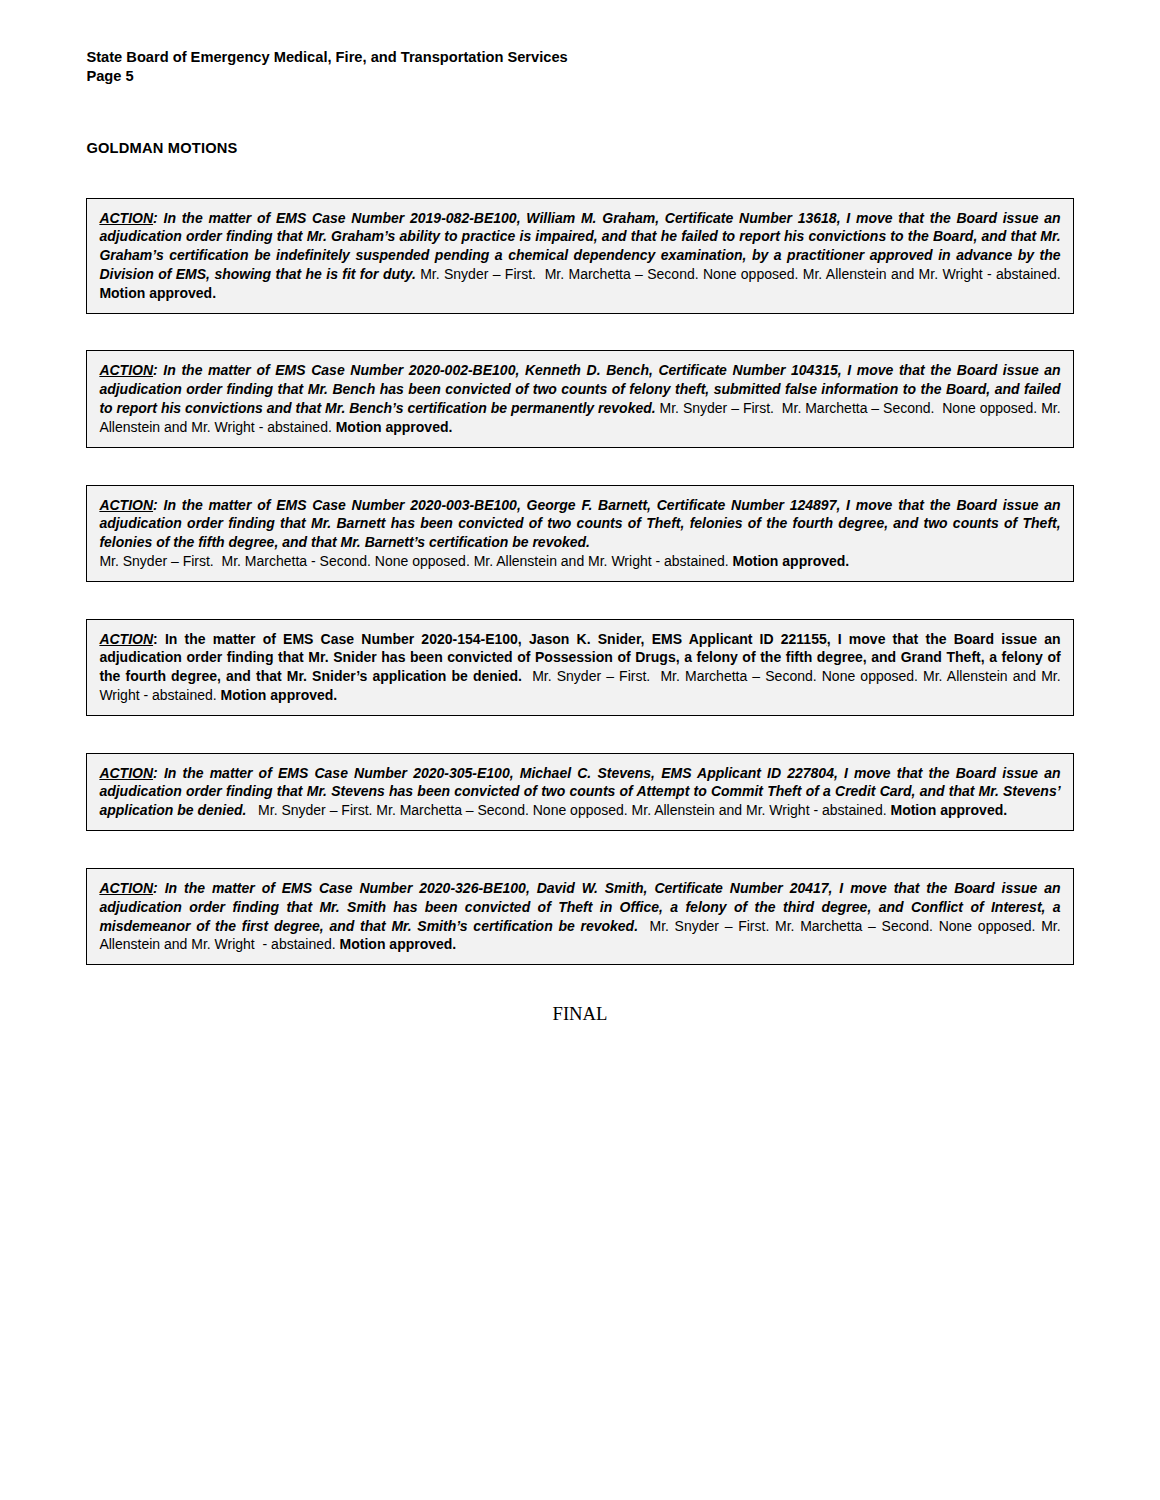State Board of Emergency Medical, Fire, and Transportation Services
Page 5
GOLDMAN MOTIONS
ACTION: In the matter of EMS Case Number 2019-082-BE100, William M. Graham, Certificate Number 13618, I move that the Board issue an adjudication order finding that Mr. Graham’s ability to practice is impaired, and that he failed to report his convictions to the Board, and that Mr. Graham’s certification be indefinitely suspended pending a chemical dependency examination, by a practitioner approved in advance by the Division of EMS, showing that he is fit for duty. Mr. Snyder – First. Mr. Marchetta – Second. None opposed. Mr. Allenstein and Mr. Wright - abstained. Motion approved.
ACTION: In the matter of EMS Case Number 2020-002-BE100, Kenneth D. Bench, Certificate Number 104315, I move that the Board issue an adjudication order finding that Mr. Bench has been convicted of two counts of felony theft, submitted false information to the Board, and failed to report his convictions and that Mr. Bench’s certification be permanently revoked. Mr. Snyder – First. Mr. Marchetta – Second. None opposed. Mr. Allenstein and Mr. Wright - abstained. Motion approved.
ACTION: In the matter of EMS Case Number 2020-003-BE100, George F. Barnett, Certificate Number 124897, I move that the Board issue an adjudication order finding that Mr. Barnett has been convicted of two counts of Theft, felonies of the fourth degree, and two counts of Theft, felonies of the fifth degree, and that Mr. Barnett’s certification be revoked.
Mr. Snyder – First. Mr. Marchetta - Second. None opposed. Mr. Allenstein and Mr. Wright - abstained. Motion approved.
ACTION: In the matter of EMS Case Number 2020-154-E100, Jason K. Snider, EMS Applicant ID 221155, I move that the Board issue an adjudication order finding that Mr. Snider has been convicted of Possession of Drugs, a felony of the fifth degree, and Grand Theft, a felony of the fourth degree, and that Mr. Snider’s application be denied. Mr. Snyder – First. Mr. Marchetta – Second. None opposed. Mr. Allenstein and Mr. Wright - abstained. Motion approved.
ACTION: In the matter of EMS Case Number 2020-305-E100, Michael C. Stevens, EMS Applicant ID 227804, I move that the Board issue an adjudication order finding that Mr. Stevens has been convicted of two counts of Attempt to Commit Theft of a Credit Card, and that Mr. Stevens’ application be denied. Mr. Snyder – First. Mr. Marchetta – Second. None opposed. Mr. Allenstein and Mr. Wright - abstained. Motion approved.
ACTION: In the matter of EMS Case Number 2020-326-BE100, David W. Smith, Certificate Number 20417, I move that the Board issue an adjudication order finding that Mr. Smith has been convicted of Theft in Office, a felony of the third degree, and Conflict of Interest, a misdemeanor of the first degree, and that Mr. Smith’s certification be revoked. Mr. Snyder – First. Mr. Marchetta – Second. None opposed. Mr. Allenstein and Mr. Wright - abstained. Motion approved.
FINAL